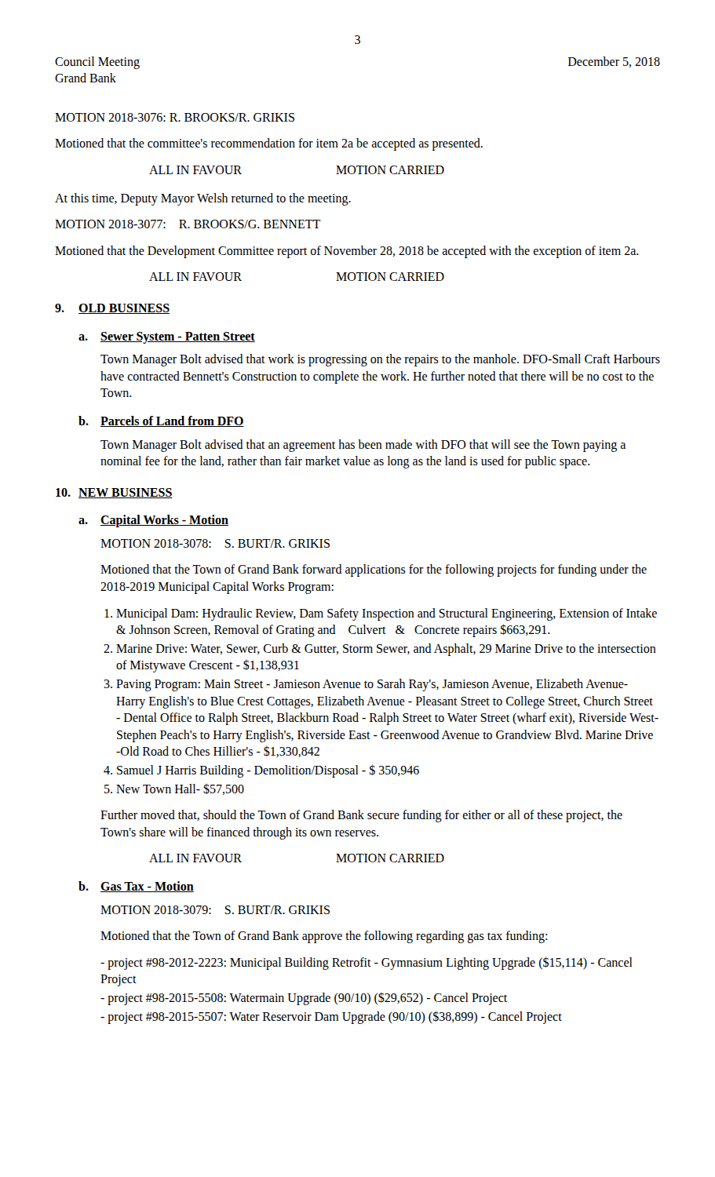3
Council Meeting
Grand Bank
December 5, 2018
MOTION 2018-3076: R. BROOKS/R. GRIKIS
Motioned that the committee's recommendation for item 2a be accepted as presented.
ALL IN FAVOUR MOTION CARRIED
At this time, Deputy Mayor Welsh returned to the meeting.
MOTION 2018-3077: R. BROOKS/G. BENNETT
Motioned that the Development Committee report of November 28, 2018 be accepted with the exception of item 2a.
ALL IN FAVOUR MOTION CARRIED
9. OLD BUSINESS
a. Sewer System - Patten Street
Town Manager Bolt advised that work is progressing on the repairs to the manhole. DFO-Small Craft Harbours have contracted Bennett's Construction to complete the work. He further noted that there will be no cost to the Town.
b. Parcels of Land from DFO
Town Manager Bolt advised that an agreement has been made with DFO that will see the Town paying a nominal fee for the land, rather than fair market value as long as the land is used for public space.
10. NEW BUSINESS
a. Capital Works - Motion
MOTION 2018-3078: S. BURT/R. GRIKIS
Motioned that the Town of Grand Bank forward applications for the following projects for funding under the 2018-2019 Municipal Capital Works Program:
Municipal Dam: Hydraulic Review, Dam Safety Inspection and Structural Engineering, Extension of Intake & Johnson Screen, Removal of Grating and Culvert & Concrete repairs $663,291.
Marine Drive: Water, Sewer, Curb & Gutter, Storm Sewer, and Asphalt, 29 Marine Drive to the intersection of Mistywave Crescent - $1,138,931
Paving Program: Main Street - Jamieson Avenue to Sarah Ray's, Jamieson Avenue, Elizabeth Avenue- Harry English's to Blue Crest Cottages, Elizabeth Avenue - Pleasant Street to College Street, Church Street - Dental Office to Ralph Street, Blackburn Road - Ralph Street to Water Street (wharf exit), Riverside West-Stephen Peach's to Harry English's, Riverside East - Greenwood Avenue to Grandview Blvd. Marine Drive -Old Road to Ches Hillier's - $1,330,842
Samuel J Harris Building - Demolition/Disposal - $ 350,946
New Town Hall- $57,500
Further moved that, should the Town of Grand Bank secure funding for either or all of these project, the Town's share will be financed through its own reserves.
ALL IN FAVOUR MOTION CARRIED
b. Gas Tax - Motion
MOTION 2018-3079: S. BURT/R. GRIKIS
Motioned that the Town of Grand Bank approve the following regarding gas tax funding:
- project #98-2012-2223: Municipal Building Retrofit - Gymnasium Lighting Upgrade ($15,114) - Cancel Project
- project #98-2015-5508: Watermain Upgrade (90/10) ($29,652) - Cancel Project
- project #98-2015-5507: Water Reservoir Dam Upgrade (90/10) ($38,899) - Cancel Project